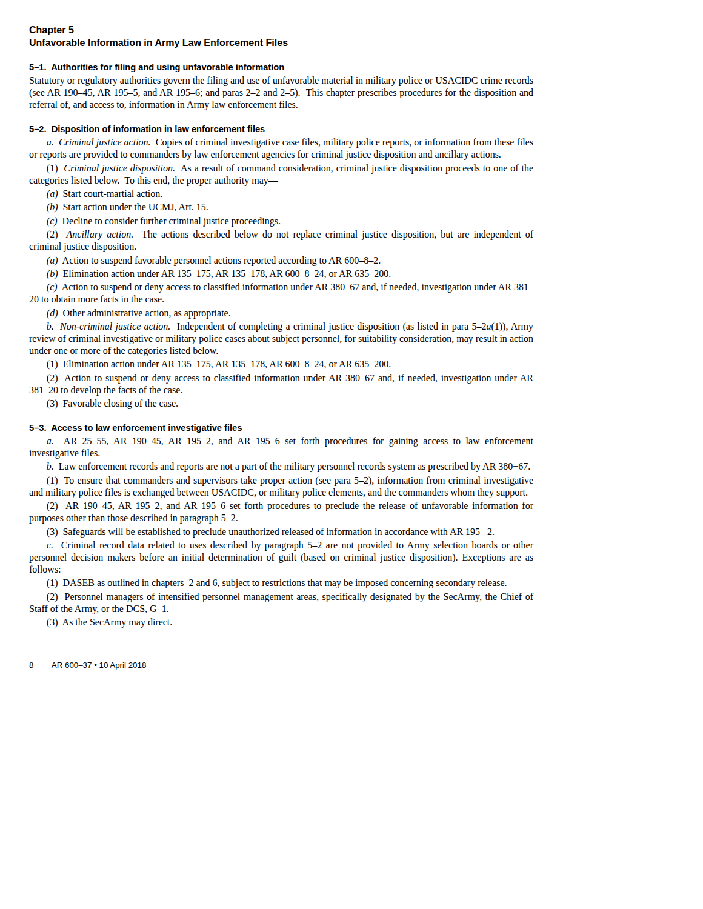Chapter 5
Unfavorable Information in Army Law Enforcement Files
5–1. Authorities for filing and using unfavorable information
Statutory or regulatory authorities govern the filing and use of unfavorable material in military police or USACIDC crime records (see AR 190–45, AR 195–5, and AR 195–6; and paras 2–2 and 2–5). This chapter prescribes procedures for the disposition and referral of, and access to, information in Army law enforcement files.
5–2. Disposition of information in law enforcement files
a. Criminal justice action. Copies of criminal investigative case files, military police reports, or information from these files or reports are provided to commanders by law enforcement agencies for criminal justice disposition and ancillary actions.
(1) Criminal justice disposition. As a result of command consideration, criminal justice disposition proceeds to one of the categories listed below. To this end, the proper authority may—
(a) Start court-martial action.
(b) Start action under the UCMJ, Art. 15.
(c) Decline to consider further criminal justice proceedings.
(2) Ancillary action. The actions described below do not replace criminal justice disposition, but are independent of criminal justice disposition.
(a) Action to suspend favorable personnel actions reported according to AR 600–8–2.
(b) Elimination action under AR 135–175, AR 135–178, AR 600–8–24, or AR 635–200.
(c) Action to suspend or deny access to classified information under AR 380–67 and, if needed, investigation under AR 381–20 to obtain more facts in the case.
(d) Other administrative action, as appropriate.
b. Non-criminal justice action. Independent of completing a criminal justice disposition (as listed in para 5–2a(1)), Army review of criminal investigative or military police cases about subject personnel, for suitability consideration, may result in action under one or more of the categories listed below.
(1) Elimination action under AR 135–175, AR 135–178, AR 600–8–24, or AR 635–200.
(2) Action to suspend or deny access to classified information under AR 380–67 and, if needed, investigation under AR 381–20 to develop the facts of the case.
(3) Favorable closing of the case.
5–3. Access to law enforcement investigative files
a. AR 25–55, AR 190–45, AR 195–2, and AR 195–6 set forth procedures for gaining access to law enforcement investigative files.
b. Law enforcement records and reports are not a part of the military personnel records system as prescribed by AR 380−67.
(1) To ensure that commanders and supervisors take proper action (see para 5–2), information from criminal investigative and military police files is exchanged between USACIDC, or military police elements, and the commanders whom they support.
(2) AR 190–45, AR 195–2, and AR 195–6 set forth procedures to preclude the release of unfavorable information for purposes other than those described in paragraph 5–2.
(3) Safeguards will be established to preclude unauthorized released of information in accordance with AR 195– 2.
c. Criminal record data related to uses described by paragraph 5–2 are not provided to Army selection boards or other personnel decision makers before an initial determination of guilt (based on criminal justice disposition). Exceptions are as follows:
(1) DASEB as outlined in chapters 2 and 6, subject to restrictions that may be imposed concerning secondary release.
(2) Personnel managers of intensified personnel management areas, specifically designated by the SecArmy, the Chief of Staff of the Army, or the DCS, G–1.
(3) As the SecArmy may direct.
8 AR 600–37 • 10 April 2018